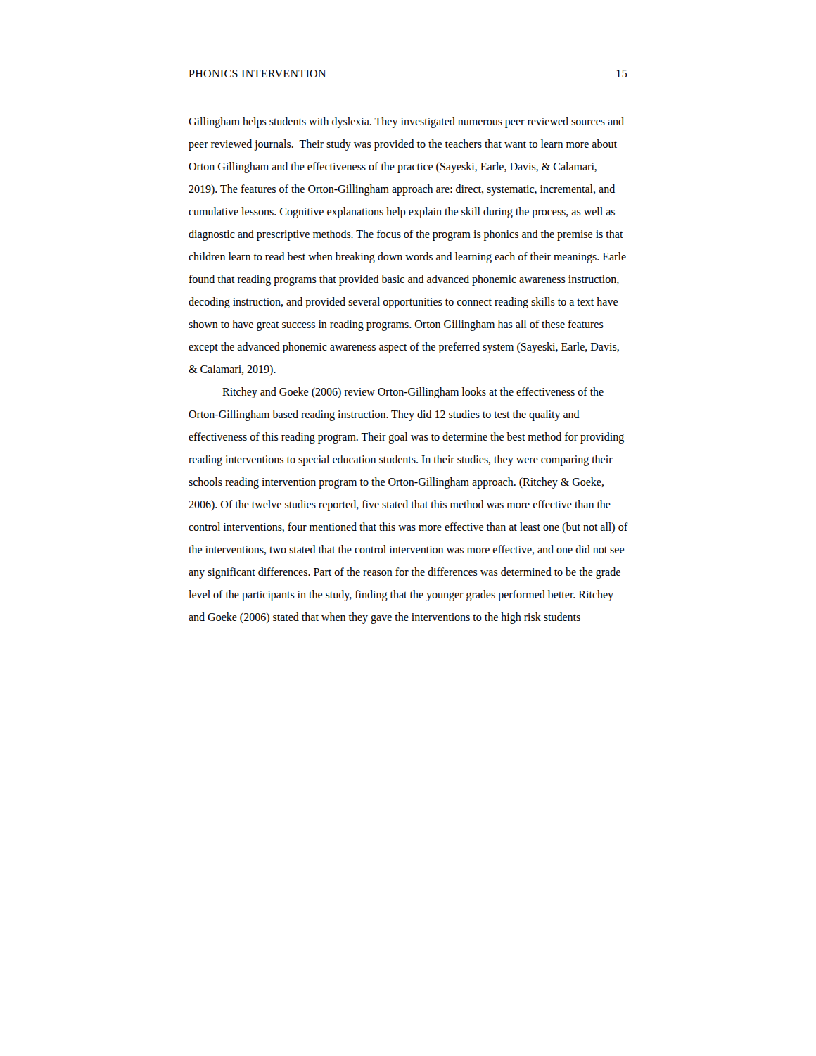Phonics Intervention 15
Gillingham helps students with dyslexia. They investigated numerous peer reviewed sources and peer reviewed journals. Their study was provided to the teachers that want to learn more about Orton Gillingham and the effectiveness of the practice (Sayeski, Earle, Davis, & Calamari, 2019). The features of the Orton-Gillingham approach are: direct, systematic, incremental, and cumulative lessons. Cognitive explanations help explain the skill during the process, as well as diagnostic and prescriptive methods. The focus of the program is phonics and the premise is that children learn to read best when breaking down words and learning each of their meanings. Earle found that reading programs that provided basic and advanced phonemic awareness instruction, decoding instruction, and provided several opportunities to connect reading skills to a text have shown to have great success in reading programs. Orton Gillingham has all of these features except the advanced phonemic awareness aspect of the preferred system (Sayeski, Earle, Davis, & Calamari, 2019).
Ritchey and Goeke (2006) review Orton-Gillingham looks at the effectiveness of the Orton-Gillingham based reading instruction. They did 12 studies to test the quality and effectiveness of this reading program. Their goal was to determine the best method for providing reading interventions to special education students. In their studies, they were comparing their schools reading intervention program to the Orton-Gillingham approach. (Ritchey & Goeke, 2006). Of the twelve studies reported, five stated that this method was more effective than the control interventions, four mentioned that this was more effective than at least one (but not all) of the interventions, two stated that the control intervention was more effective, and one did not see any significant differences. Part of the reason for the differences was determined to be the grade level of the participants in the study, finding that the younger grades performed better. Ritchey and Goeke (2006) stated that when they gave the interventions to the high risk students